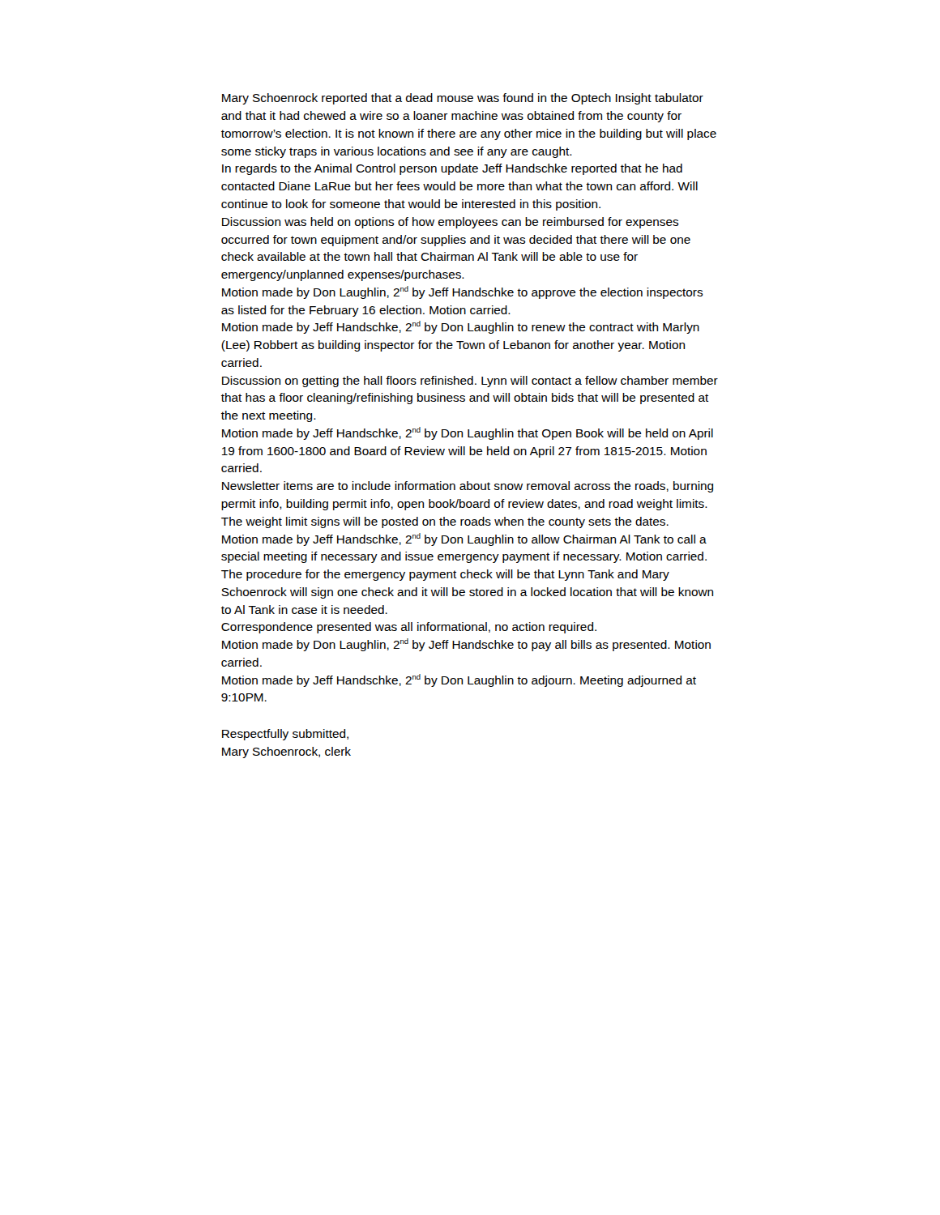Mary Schoenrock reported that a dead mouse was found in the Optech Insight tabulator and that it had chewed a wire so a loaner machine was obtained from the county for tomorrow’s election. It is not known if there are any other mice in the building but will place some sticky traps in various locations and see if any are caught.
In regards to the Animal Control person update Jeff Handschke reported that he had contacted Diane LaRue but her fees would be more than what the town can afford. Will continue to look for someone that would be interested in this position.
Discussion was held on options of how employees can be reimbursed for expenses occurred for town equipment and/or supplies and it was decided that there will be one check available at the town hall that Chairman Al Tank will be able to use for emergency/unplanned expenses/purchases.
Motion made by Don Laughlin, 2nd by Jeff Handschke to approve the election inspectors as listed for the February 16 election. Motion carried.
Motion made by Jeff Handschke, 2nd by Don Laughlin to renew the contract with Marlyn (Lee) Robbert as building inspector for the Town of Lebanon for another year. Motion carried.
Discussion on getting the hall floors refinished. Lynn will contact a fellow chamber member that has a floor cleaning/refinishing business and will obtain bids that will be presented at the next meeting.
Motion made by Jeff Handschke, 2nd by Don Laughlin that Open Book will be held on April 19 from 1600-1800 and Board of Review will be held on April 27 from 1815-2015. Motion carried.
Newsletter items are to include information about snow removal across the roads, burning permit info, building permit info, open book/board of review dates, and road weight limits.
The weight limit signs will be posted on the roads when the county sets the dates.
Motion made by Jeff Handschke, 2nd by Don Laughlin to allow Chairman Al Tank to call a special meeting if necessary and issue emergency payment if necessary. Motion carried. The procedure for the emergency payment check will be that Lynn Tank and Mary Schoenrock will sign one check and it will be stored in a locked location that will be known to Al Tank in case it is needed.
Correspondence presented was all informational, no action required.
Motion made by Don Laughlin, 2nd by Jeff Handschke to pay all bills as presented. Motion carried.
Motion made by Jeff Handschke, 2nd by Don Laughlin to adjourn. Meeting adjourned at 9:10PM.
Respectfully submitted,
Mary Schoenrock, clerk